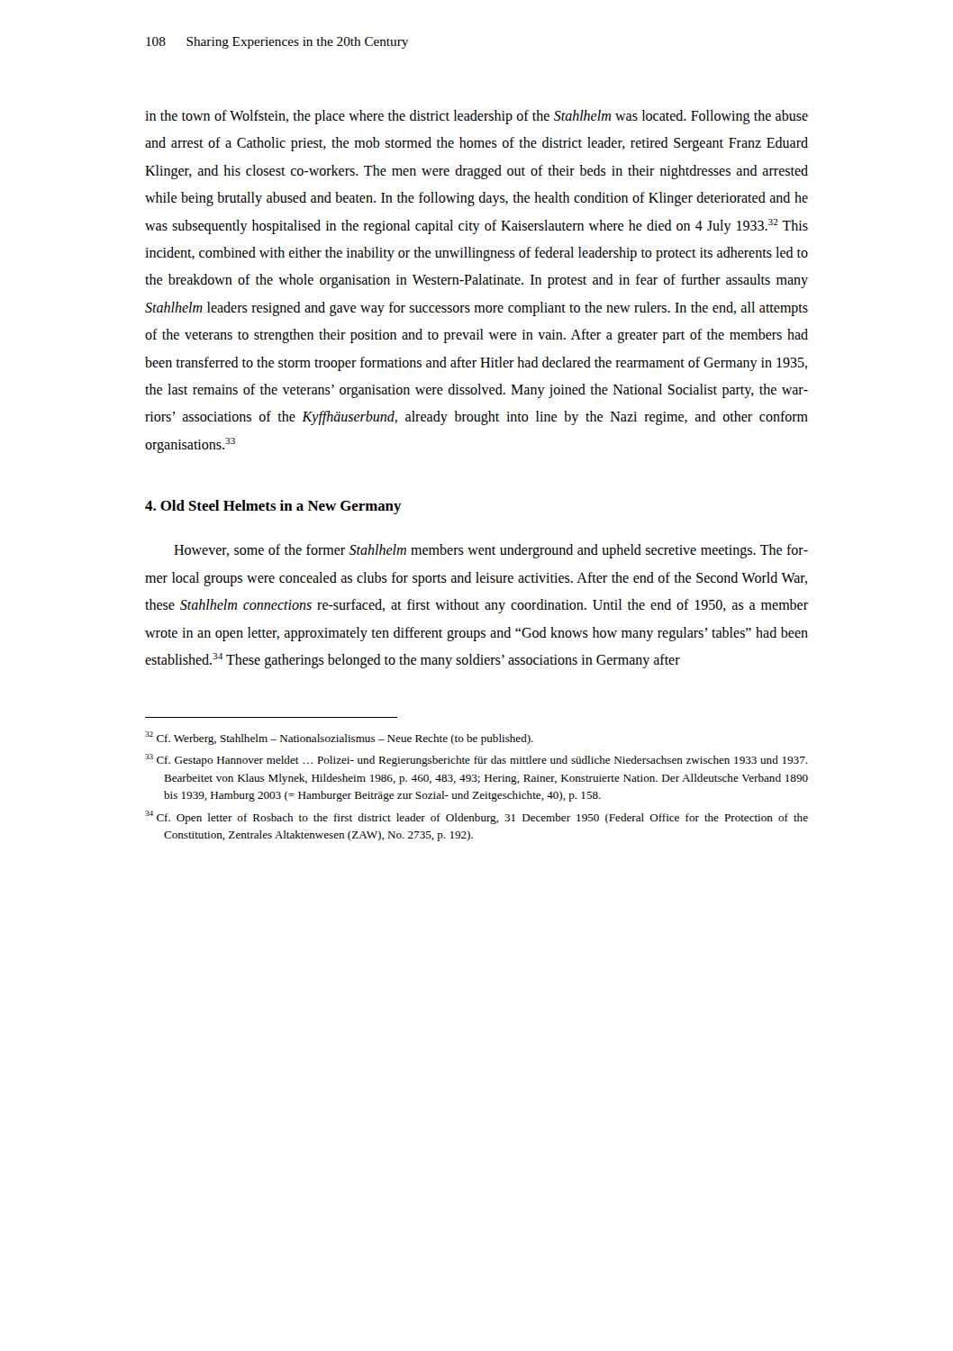108 Sharing Experiences in the 20th Century
in the town of Wolfstein, the place where the district leadership of the Stahlhelm was located. Following the abuse and arrest of a Catholic priest, the mob stormed the homes of the district leader, retired Sergeant Franz Eduard Klinger, and his closest co-workers. The men were dragged out of their beds in their nightdresses and arrested while being brutally abused and beaten. In the following days, the health condition of Klinger deteriorated and he was subsequently hospitalised in the regional capital city of Kaiserslautern where he died on 4 July 1933.32 This incident, combined with either the inability or the unwillingness of federal leadership to protect its adherents led to the breakdown of the whole organisation in Western-Palatinate. In protest and in fear of further assaults many Stahlhelm leaders resigned and gave way for successors more compliant to the new rulers. In the end, all attempts of the veterans to strengthen their position and to prevail were in vain. After a greater part of the members had been transferred to the storm trooper formations and after Hitler had declared the rearmament of Germany in 1935, the last remains of the veterans’ organisation were dissolved. Many joined the National Socialist party, the warriors’ associations of the Kyffhäuserbund, already brought into line by the Nazi regime, and other conform organisations.33
4. Old Steel Helmets in a New Germany
However, some of the former Stahlhelm members went underground and upheld secretive meetings. The former local groups were concealed as clubs for sports and leisure activities. After the end of the Second World War, these Stahlhelm connections re-surfaced, at first without any coordination. Until the end of 1950, as a member wrote in an open letter, approximately ten different groups and “God knows how many regulars’ tables” had been established.34 These gatherings belonged to the many soldiers’ associations in Germany after
32Cf. Werberg, Stahlhelm – Nationalsozialismus – Neue Rechte (to be published).
33Cf. Gestapo Hannover meldet … Polizei- und Regierungsberichte für das mittlere und südliche Niedersachsen zwischen 1933 und 1937. Bearbeitet von Klaus Mlynek, Hildesheim 1986, p. 460, 483, 493; Hering, Rainer, Konstruierte Nation. Der Alldeutsche Verband 1890 bis 1939, Hamburg 2003 (= Hamburger Beiträge zur Sozial- und Zeitgeschichte, 40), p. 158.
34Cf. Open letter of Rosbach to the first district leader of Oldenburg, 31 December 1950 (Federal Office for the Protection of the Constitution, Zentrales Altaktenwesen (ZAW), No. 2735, p. 192).